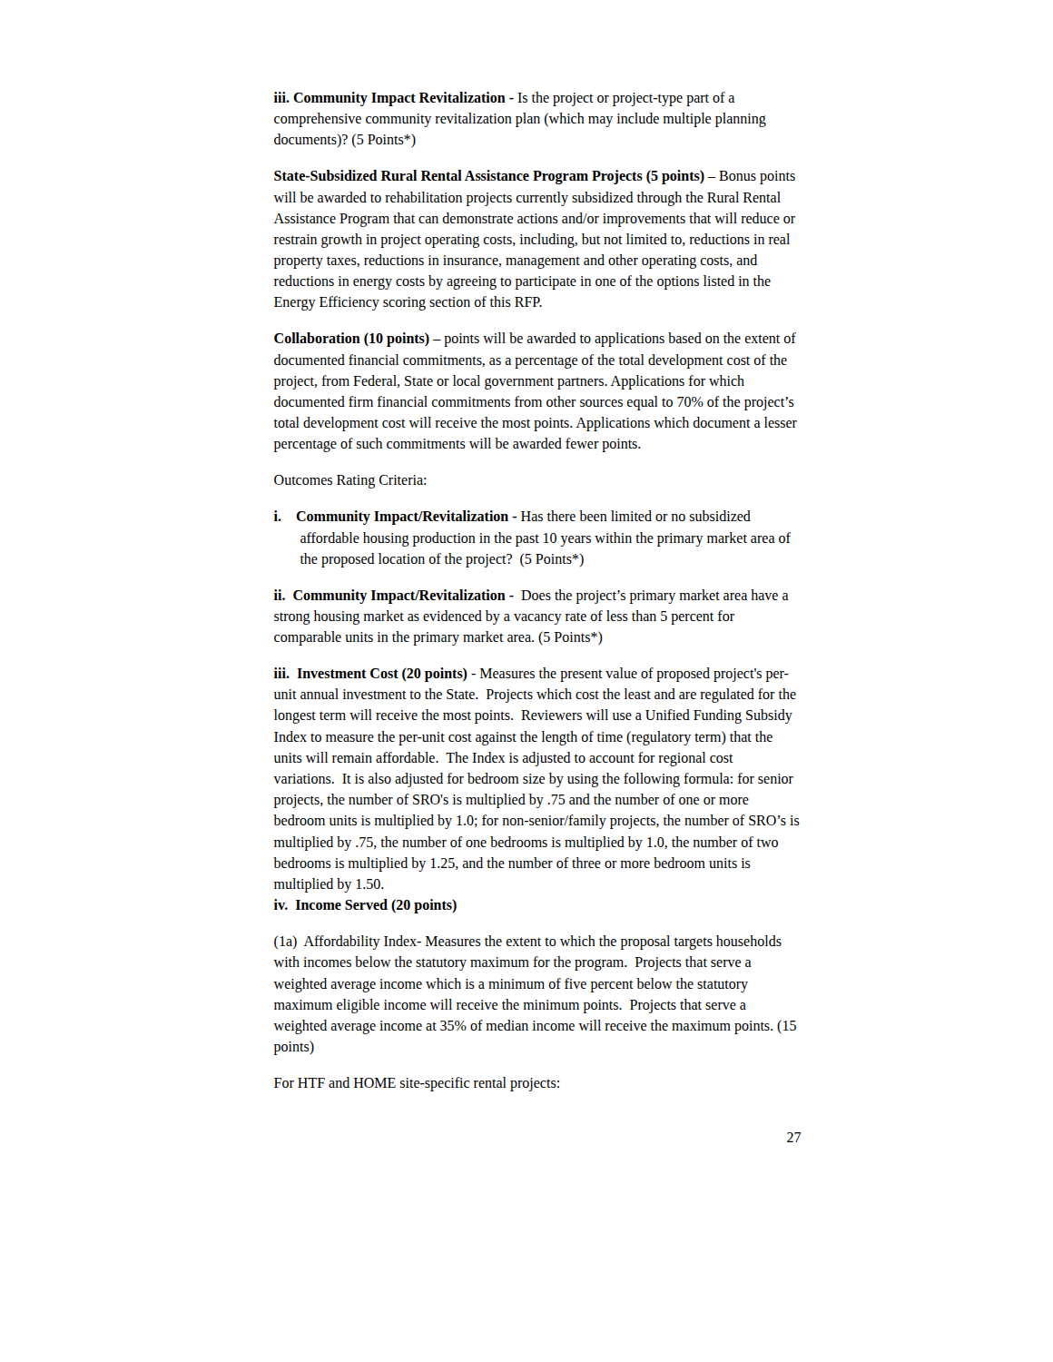iii. Community Impact Revitalization - Is the project or project-type part of a comprehensive community revitalization plan (which may include multiple planning documents)? (5 Points*)
State-Subsidized Rural Rental Assistance Program Projects (5 points) – Bonus points will be awarded to rehabilitation projects currently subsidized through the Rural Rental Assistance Program that can demonstrate actions and/or improvements that will reduce or restrain growth in project operating costs, including, but not limited to, reductions in real property taxes, reductions in insurance, management and other operating costs, and reductions in energy costs by agreeing to participate in one of the options listed in the Energy Efficiency scoring section of this RFP.
Collaboration (10 points) – points will be awarded to applications based on the extent of documented financial commitments, as a percentage of the total development cost of the project, from Federal, State or local government partners. Applications for which documented firm financial commitments from other sources equal to 70% of the project’s total development cost will receive the most points. Applications which document a lesser percentage of such commitments will be awarded fewer points.
Outcomes Rating Criteria:
i. Community Impact/Revitalization - Has there been limited or no subsidized affordable housing production in the past 10 years within the primary market area of the proposed location of the project? (5 Points*)
ii. Community Impact/Revitalization - Does the project’s primary market area have a strong housing market as evidenced by a vacancy rate of less than 5 percent for comparable units in the primary market area. (5 Points*)
iii. Investment Cost (20 points) - Measures the present value of proposed project's per-unit annual investment to the State. Projects which cost the least and are regulated for the longest term will receive the most points. Reviewers will use a Unified Funding Subsidy Index to measure the per-unit cost against the length of time (regulatory term) that the units will remain affordable. The Index is adjusted to account for regional cost variations. It is also adjusted for bedroom size by using the following formula: for senior projects, the number of SRO's is multiplied by .75 and the number of one or more bedroom units is multiplied by 1.0; for non-senior/family projects, the number of SRO’s is multiplied by .75, the number of one bedrooms is multiplied by 1.0, the number of two bedrooms is multiplied by 1.25, and the number of three or more bedroom units is multiplied by 1.50.
iv. Income Served (20 points)
(1a) Affordability Index- Measures the extent to which the proposal targets households with incomes below the statutory maximum for the program. Projects that serve a weighted average income which is a minimum of five percent below the statutory maximum eligible income will receive the minimum points. Projects that serve a weighted average income at 35% of median income will receive the maximum points. (15 points)
For HTF and HOME site-specific rental projects:
27